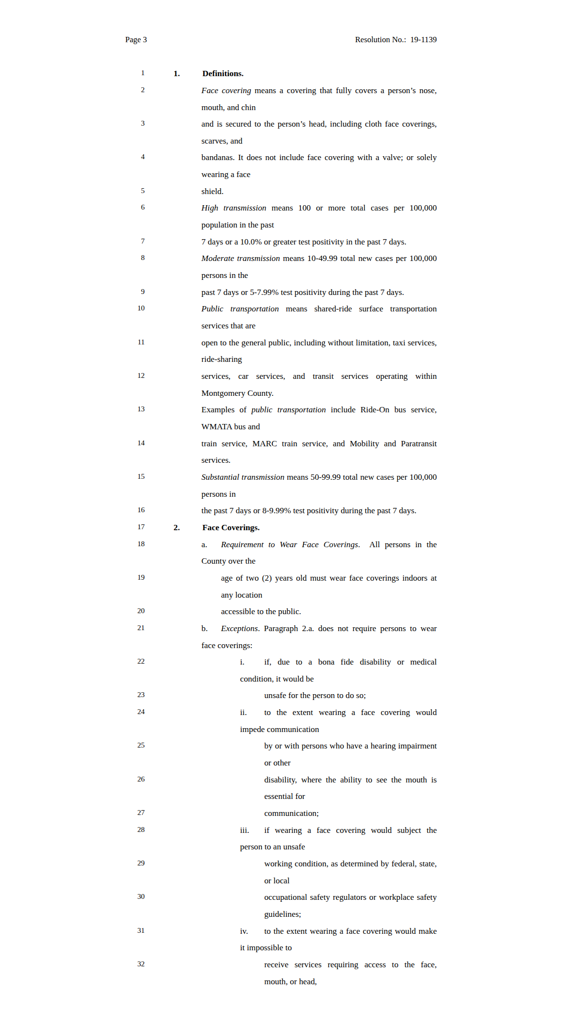Page 3
Resolution No.: 19-1139
| 1 | 1. Definitions. |
| 2 | Face covering means a covering that fully covers a person’s nose, mouth, and chin |
| 3 | and is secured to the person’s head, including cloth face coverings, scarves, and |
| 4 | bandanas. It does not include face covering with a valve; or solely wearing a face |
| 5 | shield. |
| 6 | High transmission means 100 or more total cases per 100,000 population in the past |
| 7 | 7 days or a 10.0% or greater test positivity in the past 7 days. |
| 8 | Moderate transmission means 10-49.99 total new cases per 100,000 persons in the |
| 9 | past 7 days or 5-7.99% test positivity during the past 7 days. |
| 10 | Public transportation means shared-ride surface transportation services that are |
| 11 | open to the general public, including without limitation, taxi services, ride-sharing |
| 12 | services, car services, and transit services operating within Montgomery County. |
| 13 | Examples of public transportation include Ride-On bus service, WMATA bus and |
| 14 | train service, MARC train service, and Mobility and Paratransit services. |
| 15 | Substantial transmission means 50-99.99 total new cases per 100,000 persons in |
| 16 | the past 7 days or 8-9.99% test positivity during the past 7 days. |
| 17 | 2. Face Coverings. |
| 18 | a. Requirement to Wear Face Coverings . All persons in the County over the |
| 19 | age of two (2) years old must wear face coverings indoors at any location |
| 20 | accessible to the public. |
| 21 | b. Exceptions . Paragraph 2.a. does not require persons to wear face coverings: |
| 22 | i. if, due to a bona fide disability or medical condition, it would be |
| 23 | unsafe for the person to do so; |
| 24 | ii. to the extent wearing a face covering would impede communication |
| 25 | by or with persons who have a hearing impairment or other |
| 26 | disability, where the ability to see the mouth is essential for |
| 27 | communication; |
| 28 | iii. if wearing a face covering would subject the person to an unsafe |
| 29 | working condition, as determined by federal, state, or local |
| 30 | occupational safety regulators or workplace safety guidelines; |
| 31 | iv. to the extent wearing a face covering would make it impossible to |
| 32 | receive services requiring access to the face, mouth, or head, |